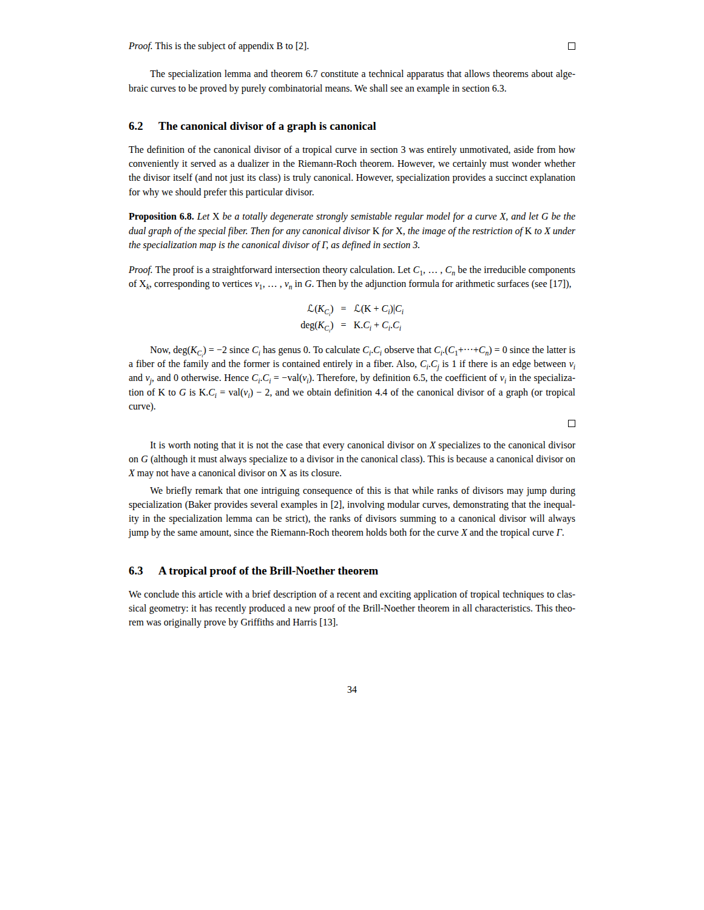Proof. This is the subject of appendix B to [2].
The specialization lemma and theorem 6.7 constitute a technical apparatus that allows theorems about algebraic curves to be proved by purely combinatorial means. We shall see an example in section 6.3.
6.2 The canonical divisor of a graph is canonical
The definition of the canonical divisor of a tropical curve in section 3 was entirely unmotivated, aside from how conveniently it served as a dualizer in the Riemann-Roch theorem. However, we certainly must wonder whether the divisor itself (and not just its class) is truly canonical. However, specialization provides a succinct explanation for why we should prefer this particular divisor.
Proposition 6.8. Let X be a totally degenerate strongly semistable regular model for a curve X, and let G be the dual graph of the special fiber. Then for any canonical divisor K for X, the image of the restriction of K to X under the specialization map is the canonical divisor of Γ, as defined in section 3.
Proof. The proof is a straightforward intersection theory calculation. Let C1, … , Cn be the irreducible components of Xk, corresponding to vertices v1, … , vn in G. Then by the adjunction formula for arithmetic surfaces (see [17]),
| ℒ ( K C i ) | = | ℒ ( K + C i )/ C i |
| deg ( K C i ) | = | K . C i + C i . C i |
Now, deg(KCi) = −2 since Ci has genus 0. To calculate Ci.Ci observe that Ci.(C1+···+Cn) = 0 since the latter is a fiber of the family and the former is contained entirely in a fiber. Also, Ci.Cj is 1 if there is an edge between vi and vj, and 0 otherwise. Hence Ci.Ci = −val(vi). Therefore, by definition 6.5, the coefficient of vi in the specialization of K to G is K.Ci = val(vi) − 2, and we obtain definition 4.4 of the canonical divisor of a graph (or tropical curve).
It is worth noting that it is not the case that every canonical divisor on X specializes to the canonical divisor on G (although it must always specialize to a divisor in the canonical class). This is because a canonical divisor on X may not have a canonical divisor on X as its closure.
We briefly remark that one intriguing consequence of this is that while ranks of divisors may jump during specialization (Baker provides several examples in [2], involving modular curves, demonstrating that the inequality in the specialization lemma can be strict), the ranks of divisors summing to a canonical divisor will always jump by the same amount, since the Riemann-Roch theorem holds both for the curve X and the tropical curve Γ.
6.3 A tropical proof of the Brill-Noether theorem
We conclude this article with a brief description of a recent and exciting application of tropical techniques to classical geometry: it has recently produced a new proof of the Brill-Noether theorem in all characteristics. This theorem was originally prove by Griffiths and Harris [13].
34